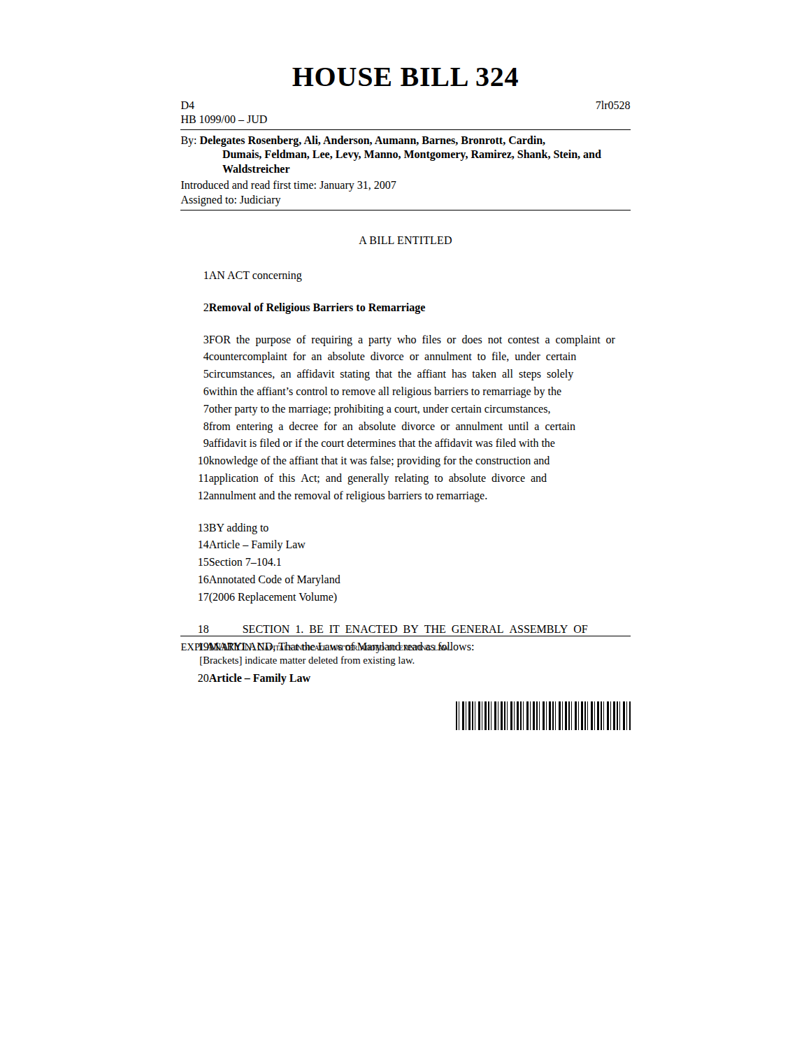HOUSE BILL 324
D4
HB 1099/00 – JUD
7lr0528
By: Delegates Rosenberg, Ali, Anderson, Aumann, Barnes, Bronrott, Cardin,
Dumais, Feldman, Lee, Levy, Manno, Montgomery, Ramirez, Shank, Stein, and Waldstreicher
Introduced and read first time: January 31, 2007
Assigned to: Judiciary
A BILL ENTITLED
| 1 | AN ACT concerning |
| 2 | Removal of Religious Barriers to Remarriage |
| 3 | FOR the purpose of requiring a party who files or does not contest a complaint or |
| 4 | countercomplaint for an absolute divorce or annulment to file, under certain |
| 5 | circumstances, an affidavit stating that the affiant has taken all steps solely |
| 6 | within the affiant’s control to remove all religious barriers to remarriage by the |
| 7 | other party to the marriage; prohibiting a court, under certain circumstances, |
| 8 | from entering a decree for an absolute divorce or annulment until a certain |
| 9 | affidavit is filed or if the court determines that the affidavit was filed with the |
| 10 | knowledge of the affiant that it was false; providing for the construction and |
| 11 | application of this Act; and generally relating to absolute divorce and |
| 12 | annulment and the removal of religious barriers to remarriage. |
| 13 | BY adding to |
| 14 | Article – Family Law |
| 15 | Section 7–104.1 |
| 16 | Annotated Code of Maryland |
| 17 | (2006 Replacement Volume) |
| 18 | SECTION 1. BE IT ENACTED BY THE GENERAL ASSEMBLY OF |
| 19 | MARYLAND, That the Laws of Maryland read as follows: |
| 20 | Article – Family Law |
EXPLANATION: Capitals indicate matter added to existing law.
[Brackets] indicate matter deleted from existing law.